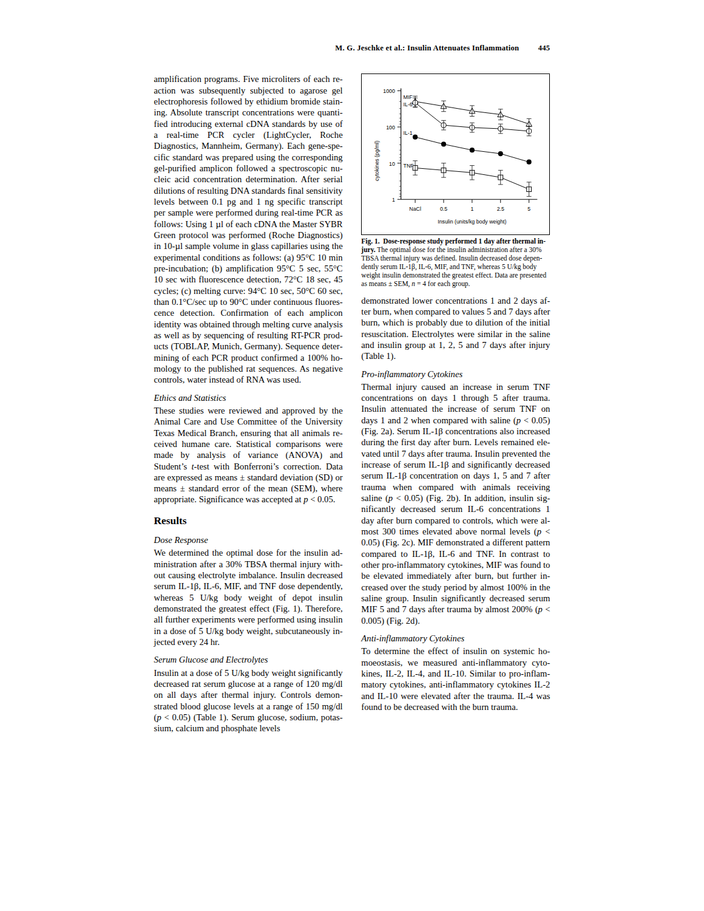M. G. Jeschke et al.: Insulin Attenuates Inflammation 445
amplification programs. Five microliters of each reaction was subsequently subjected to agarose gel electrophoresis followed by ethidium bromide staining. Absolute transcript concentrations were quantified introducing external cDNA standards by use of a real-time PCR cycler (LightCycler, Roche Diagnostics, Mannheim, Germany). Each gene-specific standard was prepared using the corresponding gel-purified amplicon followed a spectroscopic nucleic acid concentration determination. After serial dilutions of resulting DNA standards final sensitivity levels between 0.1 pg and 1 ng specific transcript per sample were performed during real-time PCR as follows: Using 1 µl of each cDNA the Master SYBR Green protocol was performed (Roche Diagnostics) in 10-µl sample volume in glass capillaries using the experimental conditions as follows: (a) 95°C 10 min pre-incubation; (b) amplification 95°C 5 sec, 55°C 10 sec with fluorescence detection, 72°C 18 sec, 45 cycles; (c) melting curve: 94°C 10 sec, 50°C 60 sec, than 0.1°C/sec up to 90°C under continuous fluorescence detection. Confirmation of each amplicon identity was obtained through melting curve analysis as well as by sequencing of resulting RT-PCR products (TOBLAP, Munich, Germany). Sequence determining of each PCR product confirmed a 100% homology to the published rat sequences. As negative controls, water instead of RNA was used.
Ethics and Statistics
These studies were reviewed and approved by the Animal Care and Use Committee of the University Texas Medical Branch, ensuring that all animals received humane care. Statistical comparisons were made by analysis of variance (ANOVA) and Student’s t-test with Bonferroni’s correction. Data are expressed as means ± standard deviation (SD) or means ± standard error of the mean (SEM), where appropriate. Significance was accepted at p < 0.05.
Results
Dose Response
We determined the optimal dose for the insulin administration after a 30% TBSA thermal injury without causing electrolyte imbalance. Insulin decreased serum IL-1β, IL-6, MIF, and TNF dose dependently, whereas 5 U/kg body weight of depot insulin demonstrated the greatest effect (Fig. 1). Therefore, all further experiments were performed using insulin in a dose of 5 U/kg body weight, subcutaneously injected every 24 hr.
Serum Glucose and Electrolytes
Insulin at a dose of 5 U/kg body weight significantly decreased rat serum glucose at a range of 120 mg/dl on all days after thermal injury. Controls demonstrated blood glucose levels at a range of 150 mg/dl (p < 0.05) (Table 1). Serum glucose, sodium, potassium, calcium and phosphate levels
1000 100 10 1 cytokines (pg/ml) NaCl 0.5 1 2.5 5 Insulin (units/kg body weight) MIF IL-6 IL-1 TNF
Fig. 1. Dose-response study performed 1 day after thermal injury. The optimal dose for the insulin administration after a 30% TBSA thermal injury was defined. Insulin decreased dose dependently serum IL-1β, IL-6, MIF, and TNF, whereas 5 U/kg body weight insulin demonstrated the greatest effect. Data are presented as means ± SEM, n = 4 for each group.
demonstrated lower concentrations 1 and 2 days after burn, when compared to values 5 and 7 days after burn, which is probably due to dilution of the initial resuscitation. Electrolytes were similar in the saline and insulin group at 1, 2, 5 and 7 days after injury (Table 1).
Pro-inflammatory Cytokines
Thermal injury caused an increase in serum TNF concentrations on days 1 through 5 after trauma. Insulin attenuated the increase of serum TNF on days 1 and 2 when compared with saline (p < 0.05) (Fig. 2a). Serum IL-1β concentrations also increased during the first day after burn. Levels remained elevated until 7 days after trauma. Insulin prevented the increase of serum IL-1β and significantly decreased serum IL-1β concentration on days 1, 5 and 7 after trauma when compared with animals receiving saline (p < 0.05) (Fig. 2b). In addition, insulin significantly decreased serum IL-6 concentrations 1 day after burn compared to controls, which were almost 300 times elevated above normal levels (p < 0.05) (Fig. 2c). MIF demonstrated a different pattern compared to IL-1β, IL-6 and TNF. In contrast to other pro-inflammatory cytokines, MIF was found to be elevated immediately after burn, but further increased over the study period by almost 100% in the saline group. Insulin significantly decreased serum MIF 5 and 7 days after trauma by almost 200% (p < 0.005) (Fig. 2d).
Anti-inflammatory Cytokines
To determine the effect of insulin on systemic homoeostasis, we measured anti-inflammatory cytokines, IL-2, IL-4, and IL-10. Similar to pro-inflammatory cytokines, anti-inflammatory cytokines IL-2 and IL-10 were elevated after the trauma. IL-4 was found to be decreased with the burn trauma.